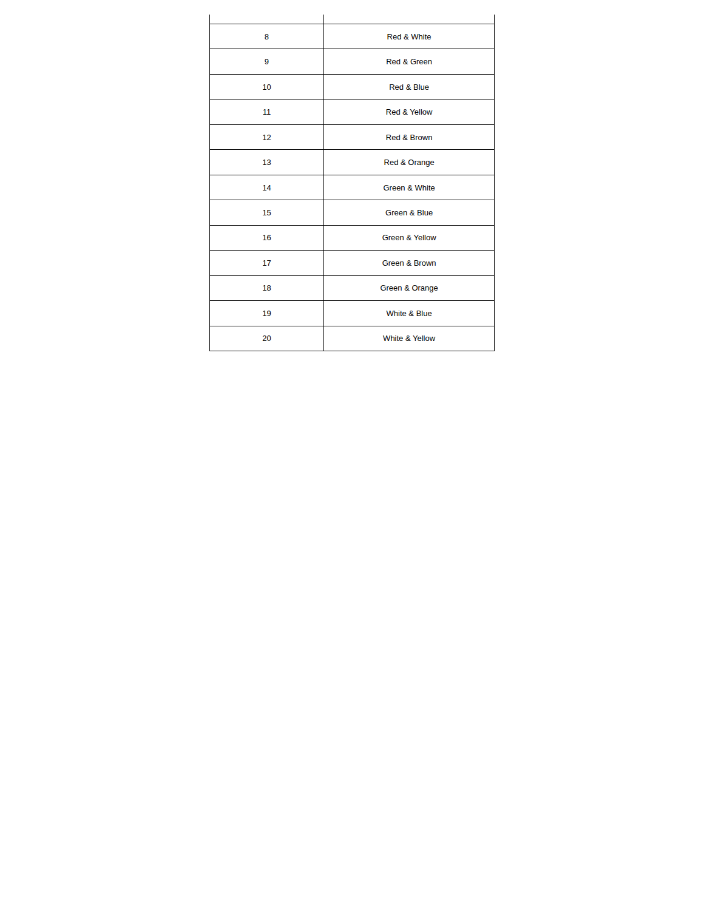| 8 | Red & White |
| 9 | Red & Green |
| 10 | Red & Blue |
| 11 | Red & Yellow |
| 12 | Red & Brown |
| 13 | Red & Orange |
| 14 | Green & White |
| 15 | Green & Blue |
| 16 | Green & Yellow |
| 17 | Green & Brown |
| 18 | Green & Orange |
| 19 | White & Blue |
| 20 | White & Yellow |